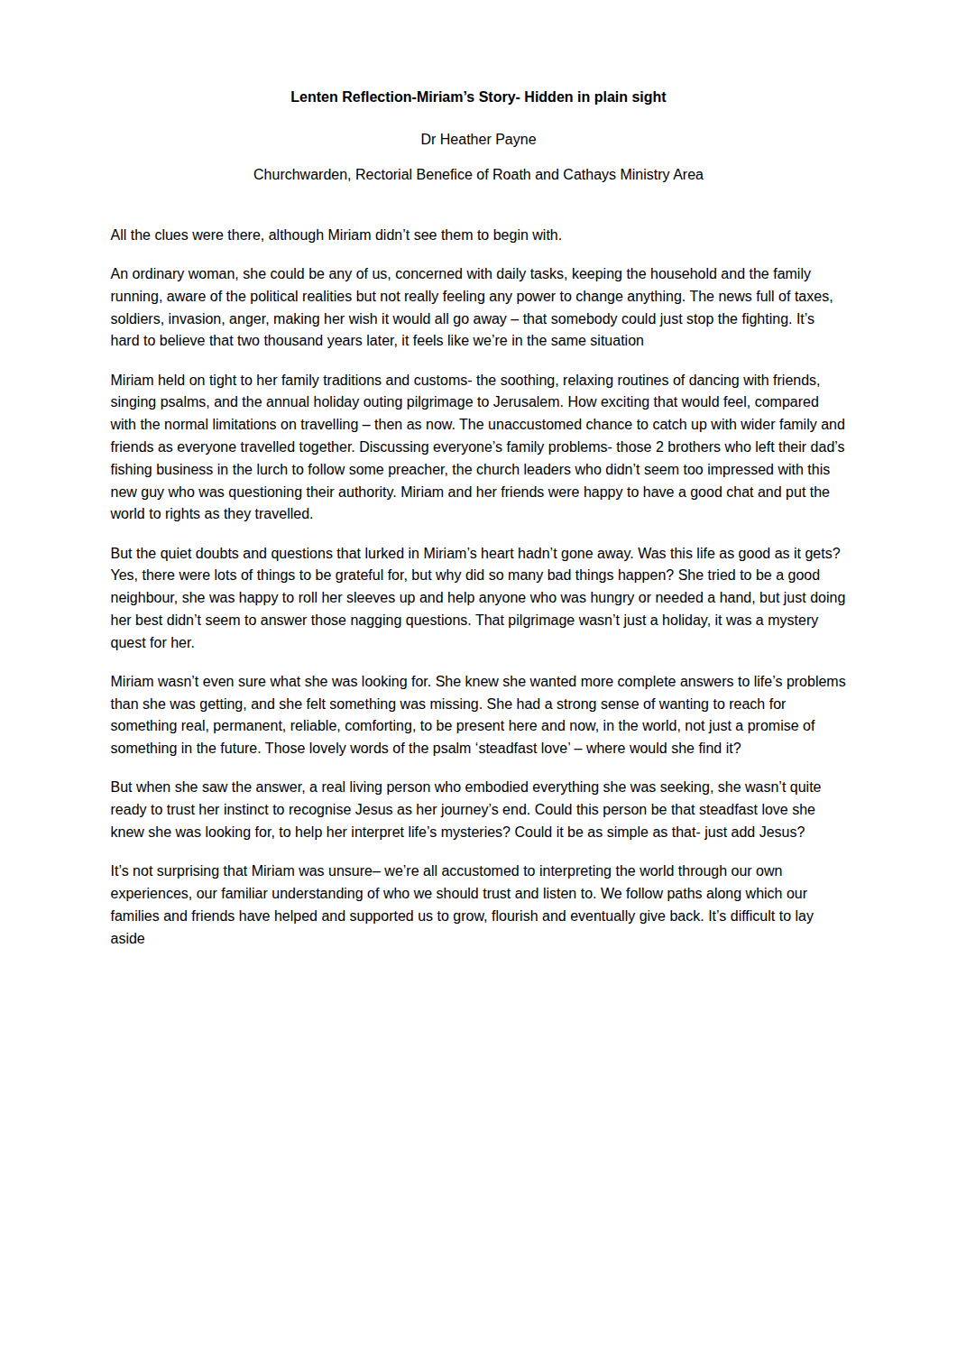Lenten Reflection-Miriam’s Story- Hidden in plain sight
Dr Heather Payne
Churchwarden, Rectorial Benefice of Roath and Cathays Ministry Area
All the clues were there, although Miriam didn’t see them to begin with.
An ordinary woman, she could be any of us, concerned with daily tasks, keeping the household and the family running, aware of the political realities but not really feeling any power to change anything. The news full of taxes, soldiers, invasion, anger, making her wish it would all go away – that somebody could just stop the fighting. It’s hard to believe that two thousand years later, it feels like we’re in the same situation
Miriam held on tight to her family traditions and customs- the soothing, relaxing routines of dancing with friends, singing psalms, and the annual holiday outing pilgrimage to Jerusalem. How exciting that would feel, compared with the normal limitations on travelling – then as now. The unaccustomed chance to catch up with wider family and friends as everyone travelled together. Discussing everyone’s family problems- those 2 brothers who left their dad’s fishing business in the lurch to follow some preacher, the church leaders who didn’t seem too impressed with this new guy who was questioning their authority. Miriam and her friends were happy to have a good chat and put the world to rights as they travelled.
But the quiet doubts and questions that lurked in Miriam’s heart hadn’t gone away. Was this life as good as it gets? Yes, there were lots of things to be grateful for, but why did so many bad things happen? She tried to be a good neighbour, she was happy to roll her sleeves up and help anyone who was hungry or needed a hand, but just doing her best didn’t seem to answer those nagging questions. That pilgrimage wasn’t just a holiday, it was a mystery quest for her.
Miriam wasn’t even sure what she was looking for. She knew she wanted more complete answers to life’s problems than she was getting, and she felt something was missing. She had a strong sense of wanting to reach for something real, permanent, reliable, comforting, to be present here and now, in the world, not just a promise of something in the future. Those lovely words of the psalm ‘steadfast love’ – where would she find it?
But when she saw the answer, a real living person who embodied everything she was seeking, she wasn’t quite ready to trust her instinct to recognise Jesus as her journey’s end. Could this person be that steadfast love she knew she was looking for, to help her interpret life’s mysteries? Could it be as simple as that- just add Jesus?
It’s not surprising that Miriam was unsure– we’re all accustomed to interpreting the world through our own experiences, our familiar understanding of who we should trust and listen to. We follow paths along which our families and friends have helped and supported us to grow, flourish and eventually give back. It’s difficult to lay aside